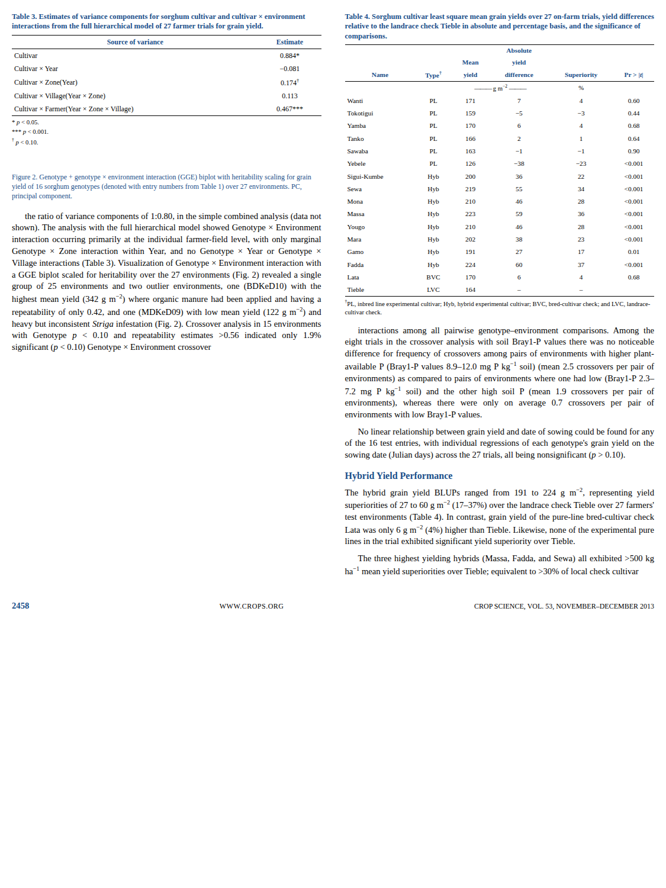Table 3. Estimates of variance components for sorghum cultivar and cultivar × environment interactions from the full hierarchical model of 27 farmer trials for grain yield.
| Source of variance | Estimate |
| --- | --- |
| Cultivar | 0.884* |
| Cultivar × Year | −0.081 |
| Cultivar × Zone(Year) | 0.174 † |
| Cultivar × Village(Year × Zone) | 0.113 |
| Cultivar × Farmer(Year × Zone × Village) | 0.467*** |
* p < 0.05.
*** p < 0.001.
† p < 0.10.
Figure 2. Genotype + genotype × environment interaction (GGE) biplot with heritability scaling for grain yield of 16 sorghum genotypes (denoted with entry numbers from Table 1) over 27 environments. PC, principal component.
the ratio of variance components of 1:0.80, in the simple combined analysis (data not shown). The analysis with the full hierarchical model showed Genotype × Environment interaction occurring primarily at the individual farmer-field level, with only marginal Genotype × Zone interaction within Year, and no Genotype × Year or Genotype × Village interactions (Table 3). Visualization of Genotype × Environment interaction with a GGE biplot scaled for heritability over the 27 environments (Fig. 2) revealed a single group of 25 environments and two outlier environments, one (BDKeD10) with the highest mean yield (342 g m−2) where organic manure had been applied and having a repeatability of only 0.42, and one (MDKeD09) with low mean yield (122 g m−2) and heavy but inconsistent Striga infestation (Fig. 2). Crossover analysis in 15 environments with Genotype p < 0.10 and repeatability estimates >0.56 indicated only 1.9% significant (p < 0.10) Genotype × Environment crossover
Table 4. Sorghum cultivar least square mean grain yields over 27 on-farm trials, yield differences relative to the landrace check Tieble in absolute and percentage basis, and the significance of comparisons.
| | | | Absolute | | |
| --- | --- | --- | --- | --- | --- |
| | | Mean | yield | | |
| Name | Type † | yield | difference | Superiority | Pr > / t / |
| | | ——— g m −2 ——— | % | |
| Wanti | PL | 171 | 7 | 4 | 0.60 |
| Tokotigui | PL | 159 | −5 | −3 | 0.44 |
| Yamba | PL | 170 | 6 | 4 | 0.68 |
| Tanko | PL | 166 | 2 | 1 | 0.64 |
| Sawaba | PL | 163 | −1 | −1 | 0.90 |
| Yebele | PL | 126 | −38 | −23 | <0.001 |
| Sigui-Kumbe | Hyb | 200 | 36 | 22 | <0.001 |
| Sewa | Hyb | 219 | 55 | 34 | <0.001 |
| Mona | Hyb | 210 | 46 | 28 | <0.001 |
| Massa | Hyb | 223 | 59 | 36 | <0.001 |
| Yougo | Hyb | 210 | 46 | 28 | <0.001 |
| Mara | Hyb | 202 | 38 | 23 | <0.001 |
| Gamo | Hyb | 191 | 27 | 17 | 0.01 |
| Fadda | Hyb | 224 | 60 | 37 | <0.001 |
| Lata | BVC | 170 | 6 | 4 | 0.68 |
| Tieble | LVC | 164 | – | – | |
†PL, inbred line experimental cultivar; Hyb, hybrid experimental cultivar; BVC, bred-cultivar check; and LVC, landrace-cultivar check.
interactions among all pairwise genotype–environment comparisons. Among the eight trials in the crossover analysis with soil Bray1-P values there was no noticeable difference for frequency of crossovers among pairs of environments with higher plant-available P (Bray1-P values 8.9–12.0 mg P kg−1 soil) (mean 2.5 crossovers per pair of environments) as compared to pairs of environments where one had low (Bray1-P 2.3–7.2 mg P kg−1 soil) and the other high soil P (mean 1.9 crossovers per pair of environments), whereas there were only on average 0.7 crossovers per pair of environments with low Bray1-P values.
No linear relationship between grain yield and date of sowing could be found for any of the 16 test entries, with individual regressions of each genotype's grain yield on the sowing date (Julian days) across the 27 trials, all being nonsignificant (p > 0.10).
Hybrid Yield Performance
The hybrid grain yield BLUPs ranged from 191 to 224 g m−2, representing yield superiorities of 27 to 60 g m−2 (17–37%) over the landrace check Tieble over 27 farmers' test environments (Table 4). In contrast, grain yield of the pure-line bred-cultivar check Lata was only 6 g m−2 (4%) higher than Tieble. Likewise, none of the experimental pure lines in the trial exhibited significant yield superiority over Tieble.
The three highest yielding hybrids (Massa, Fadda, and Sewa) all exhibited >500 kg ha−1 mean yield superiorities over Tieble; equivalent to >30% of local check cultivar
2458
WWW.CROPS.ORG
CROP SCIENCE, VOL. 53, NOVEMBER–DECEMBER 2013